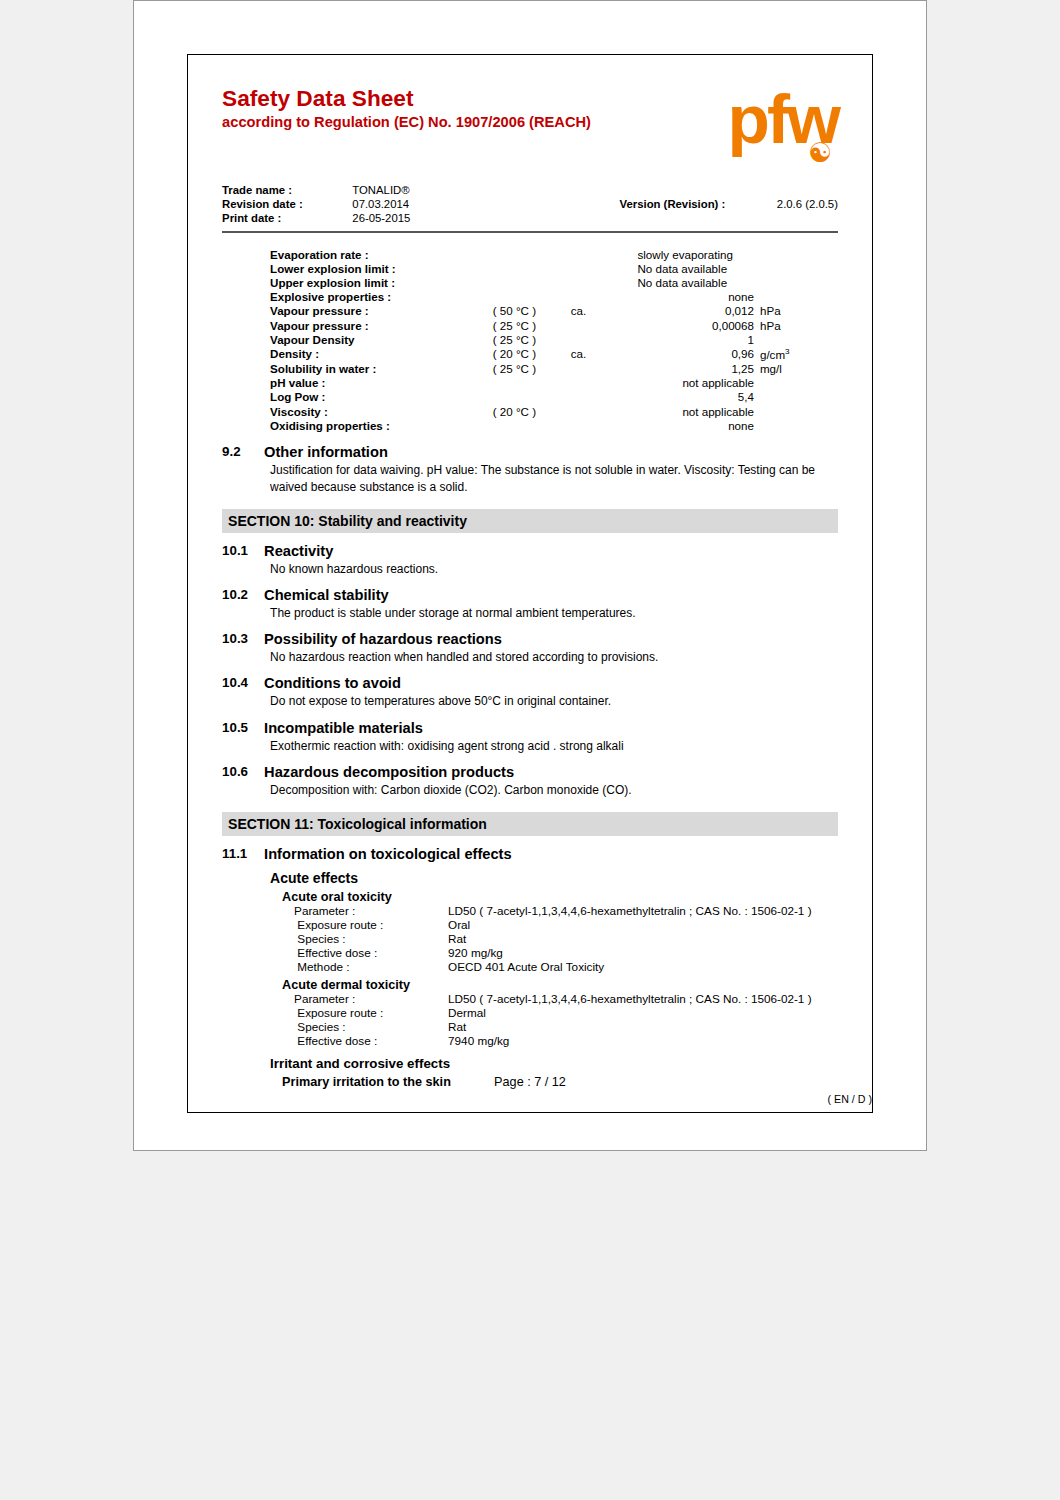Safety Data Sheet
according to Regulation (EC) No. 1907/2006 (REACH)
pfw ☯
| Trade name : | TONALID® | | |
| Revision date : | 07.03.2014 | Version (Revision) : | 2.0.6 (2.0.5) |
| Print date : | 26-05-2015 | | |
| Evaporation rate : | | | slowly evaporating | |
| Lower explosion limit : | | | No data available | |
| Upper explosion limit : | | | No data available | |
| Explosive properties : | | | none | |
| Vapour pressure : | ( 50 °C ) | ca. | 0,012 | hPa |
| Vapour pressure : | ( 25 °C ) | | 0,00068 | hPa |
| Vapour Density | ( 25 °C ) | | 1 | |
| Density : | ( 20 °C ) | ca. | 0,96 | g/cm 3 |
| Solubility in water : | ( 25 °C ) | | 1,25 | mg/l |
| pH value : | | | not applicable | |
| Log Pow : | | | 5,4 | |
| Viscosity : | ( 20 °C ) | | not applicable | |
| Oxidising properties : | | | none | |
9.2
Other information
Justification for data waiving. pH value: The substance is not soluble in water. Viscosity: Testing can be waived because substance is a solid.
SECTION 10: Stability and reactivity
10.1
Reactivity
No known hazardous reactions.
10.2
Chemical stability
The product is stable under storage at normal ambient temperatures.
10.3
Possibility of hazardous reactions
No hazardous reaction when handled and stored according to provisions.
10.4
Conditions to avoid
Do not expose to temperatures above 50°C in original container.
10.5
Incompatible materials
Exothermic reaction with: oxidising agent strong acid . strong alkali
10.6
Hazardous decomposition products
Decomposition with: Carbon dioxide (CO2). Carbon monoxide (CO).
SECTION 11: Toxicological information
11.1
Information on toxicological effects
Acute effects
Acute oral toxicity
| Parameter : | LD50 ( 7-acetyl-1,1,3,4,4,6-hexamethyltetralin ; CAS No. : 1506-02-1 ) |
| Exposure route : | Oral |
| Species : | Rat |
| Effective dose : | 920 mg/kg |
| Methode : | OECD 401 Acute Oral Toxicity |
Acute dermal toxicity
| Parameter : | LD50 ( 7-acetyl-1,1,3,4,4,6-hexamethyltetralin ; CAS No. : 1506-02-1 ) |
| Exposure route : | Dermal |
| Species : | Rat |
| Effective dose : | 7940 mg/kg |
Irritant and corrosive effects
Primary irritation to the skin
Page : 7 / 12 ( EN / D )